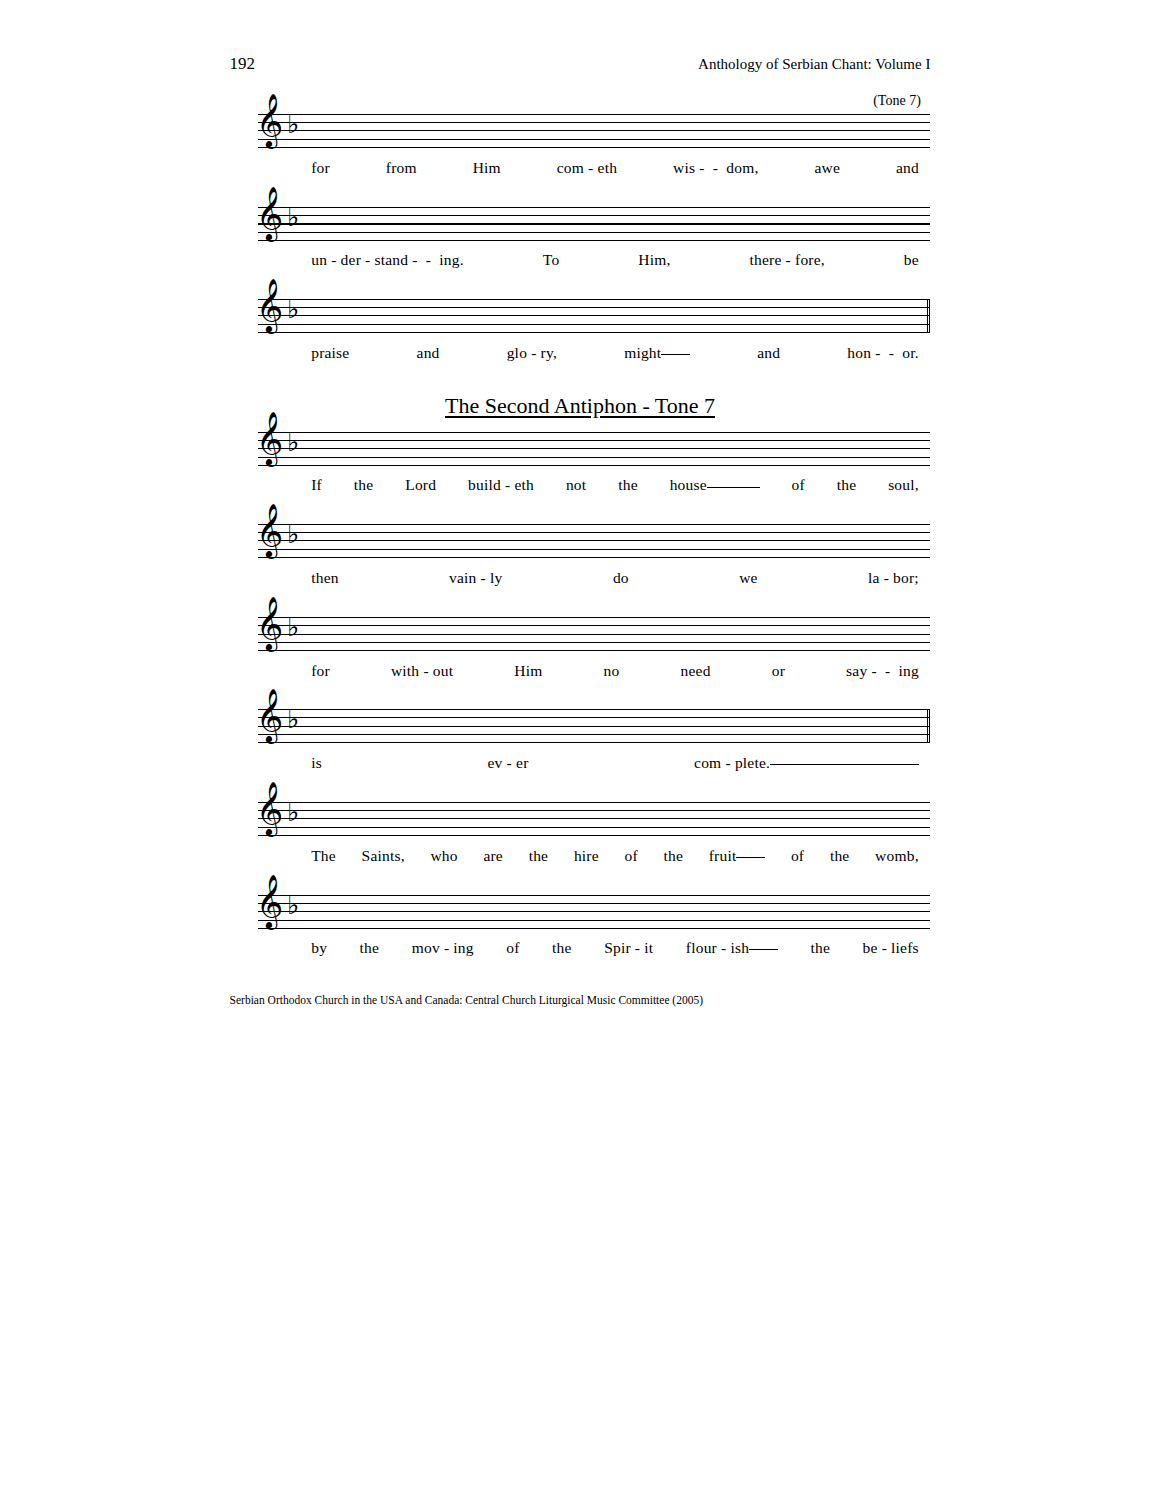192 Anthology of Serbian Chant: Volume I
(Tone 7)
𝄞 ♭
for from Him com - eth wis - - dom, awe and
𝄞 ♭
un - der - stand - - ing. To Him, there - fore, be
𝄞 ♭
praise and glo - ry, might and hon - - or.
The Second Antiphon - Tone 7
𝄞 ♭
If the Lord build - eth not the house of the soul,
𝄞 ♭
then vain - ly do we la - bor;
𝄞 ♭
for with - out Him no need or say - - ing
𝄞 ♭
is ev - er com - plete.
𝄞 ♭
The Saints, who are the hire of the fruit of the womb,
𝄞 ♭
by the mov - ing of the Spir - it flour - ish the be - liefs
Serbian Orthodox Church in the USA and Canada: Central Church Liturgical Music Committee (2005)